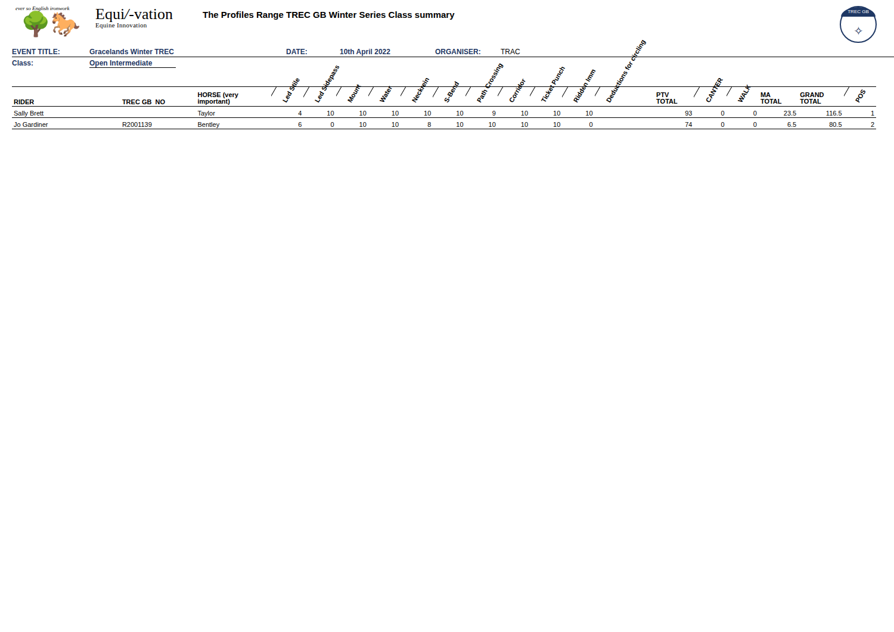ever so English ironwork
🌳🐎
Equi/-vation
Equine Innovation
The Profiles Range TREC GB Winter Series Class summary
TREC GB
✧
EVENT TITLE:
Gracelands Winter TREC
DATE:
10th April 2022
ORGANISER:
TRAC
Class:
Open Intermediate
| RIDER | TREC GB NO | HORSE (very important) | Led Stile | Led Sidepass | Mount | Water | Neckrein | S-Bend | Path Crossing | Corridor | Ticket Punch | Ridden Imm | Deductions for circling | | PTV TOTAL | CANTER | WALK | MA TOTAL | GRAND TOTAL | POS |
| --- | --- | --- | --- | --- | --- | --- | --- | --- | --- | --- | --- | --- | --- | --- | --- | --- | --- | --- | --- | --- |
| Sally Brett | | Taylor | 4 | 10 | 10 | 10 | 10 | 10 | 9 | 10 | 10 | 10 | | | 93 | 0 | 0 | 23.5 | 116.5 | 1 |
| Jo Gardiner | R2001139 | Bentley | 6 | 0 | 10 | 10 | 8 | 10 | 10 | 10 | 10 | 0 | | | 74 | 0 | 0 | 6.5 | 80.5 | 2 |